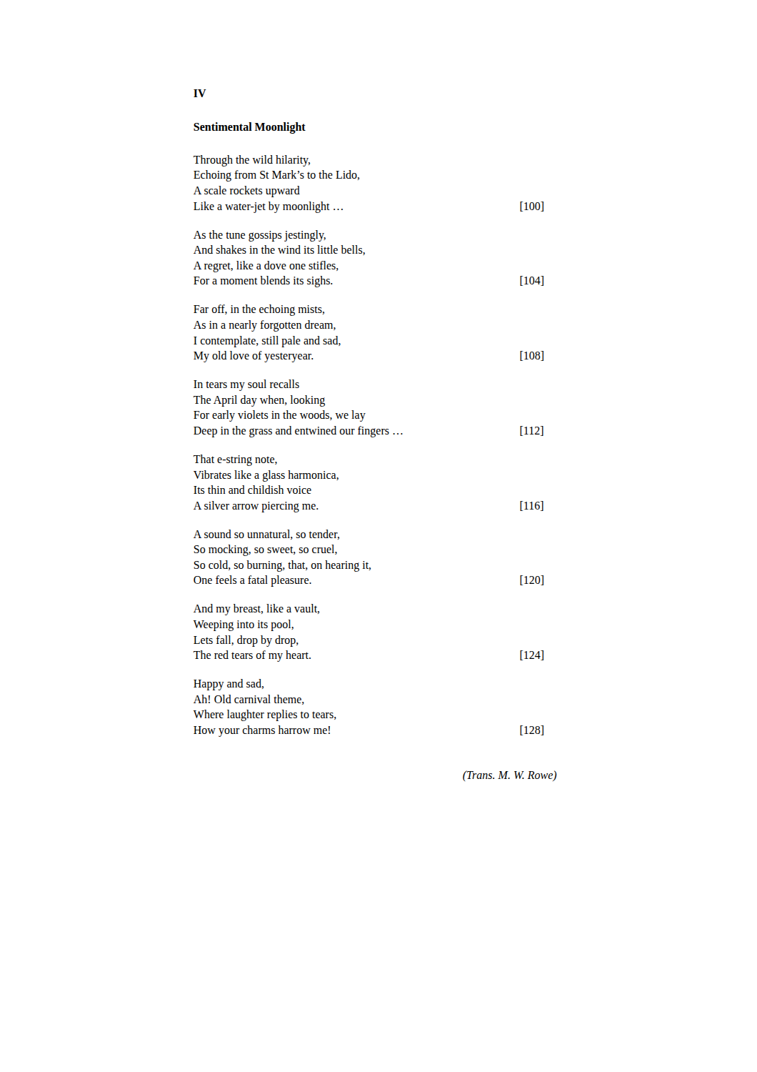IV
Sentimental Moonlight
| Through the wild hilarity, Echoing from St Mark’s to the Lido, A scale rockets upward Like a water-jet by moonlight … | [100] |
| As the tune gossips jestingly, And shakes in the wind its little bells, A regret, like a dove one stifles, For a moment blends its sighs. | [104] |
| Far off, in the echoing mists, As in a nearly forgotten dream, I contemplate, still pale and sad, My old love of yesteryear. | [108] |
| In tears my soul recalls The April day when, looking For early violets in the woods, we lay Deep in the grass and entwined our fingers … | [112] |
| That e-string note, Vibrates like a glass harmonica, Its thin and childish voice A silver arrow piercing me. | [116] |
| A sound so unnatural, so tender, So mocking, so sweet, so cruel, So cold, so burning, that, on hearing it, One feels a fatal pleasure. | [120] |
| And my breast, like a vault, Weeping into its pool, Lets fall, drop by drop, The red tears of my heart. | [124] |
| Happy and sad, Ah! Old carnival theme, Where laughter replies to tears, How your charms harrow me! | [128] |
(Trans. M. W. Rowe)